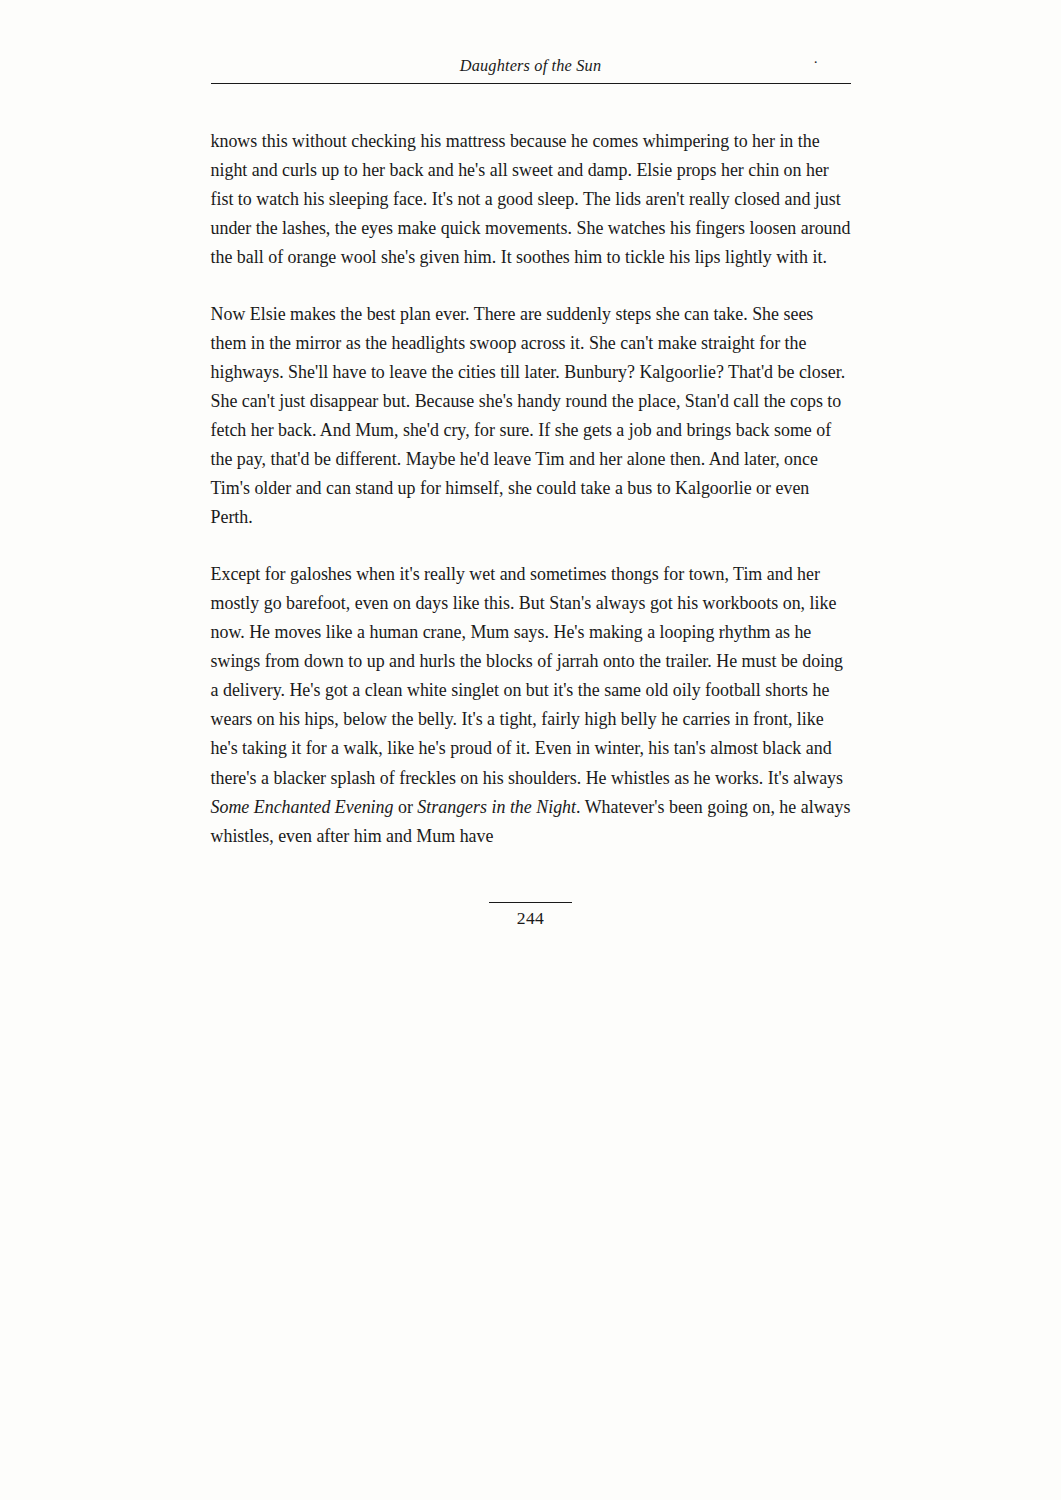· Daughters of the Sun
knows this without checking his mattress because he comes whimpering to her in the night and curls up to her back and he's all sweet and damp. Elsie props her chin on her fist to watch his sleeping face. It's not a good sleep. The lids aren't really closed and just under the lashes, the eyes make quick movements. She watches his fingers loosen around the ball of orange wool she's given him. It soothes him to tickle his lips lightly with it.
Now Elsie makes the best plan ever. There are suddenly steps she can take. She sees them in the mirror as the headlights swoop across it. She can't make straight for the highways. She'll have to leave the cities till later. Bunbury? Kalgoorlie? That'd be closer. She can't just disappear but. Because she's handy round the place, Stan'd call the cops to fetch her back. And Mum, she'd cry, for sure. If she gets a job and brings back some of the pay, that'd be different. Maybe he'd leave Tim and her alone then. And later, once Tim's older and can stand up for himself, she could take a bus to Kalgoorlie or even Perth.
Except for galoshes when it's really wet and sometimes thongs for town, Tim and her mostly go barefoot, even on days like this. But Stan's always got his workboots on, like now. He moves like a human crane, Mum says. He's making a looping rhythm as he swings from down to up and hurls the blocks of jarrah onto the trailer. He must be doing a delivery. He's got a clean white singlet on but it's the same old oily football shorts he wears on his hips, below the belly. It's a tight, fairly high belly he carries in front, like he's taking it for a walk, like he's proud of it. Even in winter, his tan's almost black and there's a blacker splash of freckles on his shoulders. He whistles as he works. It's always Some Enchanted Evening or Strangers in the Night. Whatever's been going on, he always whistles, even after him and Mum have
244